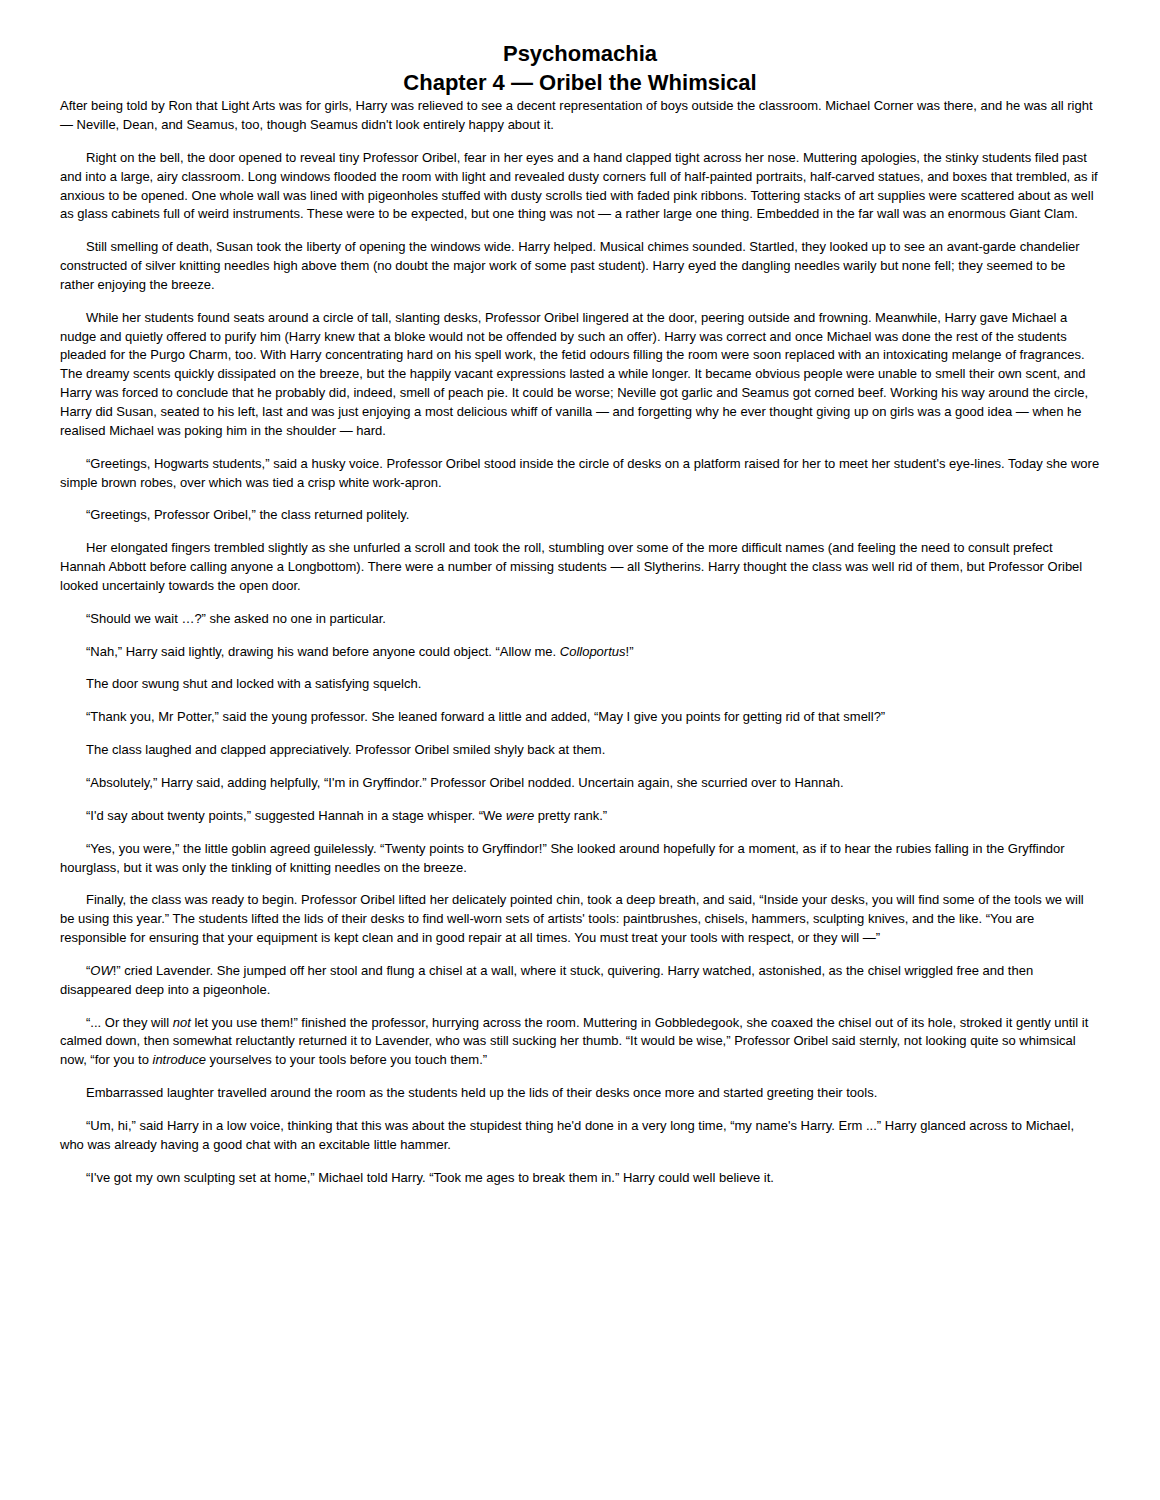PsychomachiaChapter 4 — Oribel the Whimsical
After being told by Ron that Light Arts was for girls, Harry was relieved to see a decent representation of boys outside the classroom. Michael Corner was there, and he was all right — Neville, Dean, and Seamus, too, though Seamus didn't look entirely happy about it.
Right on the bell, the door opened to reveal tiny Professor Oribel, fear in her eyes and a hand clapped tight across her nose. Muttering apologies, the stinky students filed past and into a large, airy classroom. Long windows flooded the room with light and revealed dusty corners full of half-painted portraits, half-carved statues, and boxes that trembled, as if anxious to be opened. One whole wall was lined with pigeonholes stuffed with dusty scrolls tied with faded pink ribbons. Tottering stacks of art supplies were scattered about as well as glass cabinets full of weird instruments. These were to be expected, but one thing was not — a rather large one thing. Embedded in the far wall was an enormous Giant Clam.
Still smelling of death, Susan took the liberty of opening the windows wide. Harry helped. Musical chimes sounded. Startled, they looked up to see an avant-garde chandelier constructed of silver knitting needles high above them (no doubt the major work of some past student). Harry eyed the dangling needles warily but none fell; they seemed to be rather enjoying the breeze.
While her students found seats around a circle of tall, slanting desks, Professor Oribel lingered at the door, peering outside and frowning. Meanwhile, Harry gave Michael a nudge and quietly offered to purify him (Harry knew that a bloke would not be offended by such an offer). Harry was correct and once Michael was done the rest of the students pleaded for the Purgo Charm, too. With Harry concentrating hard on his spell work, the fetid odours filling the room were soon replaced with an intoxicating melange of fragrances. The dreamy scents quickly dissipated on the breeze, but the happily vacant expressions lasted a while longer. It became obvious people were unable to smell their own scent, and Harry was forced to conclude that he probably did, indeed, smell of peach pie. It could be worse; Neville got garlic and Seamus got corned beef. Working his way around the circle, Harry did Susan, seated to his left, last and was just enjoying a most delicious whiff of vanilla — and forgetting why he ever thought giving up on girls was a good idea — when he realised Michael was poking him in the shoulder — hard.
“Greetings, Hogwarts students,” said a husky voice. Professor Oribel stood inside the circle of desks on a platform raised for her to meet her student's eye-lines. Today she wore simple brown robes, over which was tied a crisp white work-apron.
“Greetings, Professor Oribel,” the class returned politely.
Her elongated fingers trembled slightly as she unfurled a scroll and took the roll, stumbling over some of the more difficult names (and feeling the need to consult prefect Hannah Abbott before calling anyone a Longbottom). There were a number of missing students — all Slytherins. Harry thought the class was well rid of them, but Professor Oribel looked uncertainly towards the open door.
“Should we wait …?” she asked no one in particular.
“Nah,” Harry said lightly, drawing his wand before anyone could object. “Allow me. Colloportus!”
The door swung shut and locked with a satisfying squelch.
“Thank you, Mr Potter,” said the young professor. She leaned forward a little and added, “May I give you points for getting rid of that smell?”
The class laughed and clapped appreciatively. Professor Oribel smiled shyly back at them.
“Absolutely,” Harry said, adding helpfully, “I'm in Gryffindor.” Professor Oribel nodded. Uncertain again, she scurried over to Hannah.
“I'd say about twenty points,” suggested Hannah in a stage whisper. “We were pretty rank.”
“Yes, you were,” the little goblin agreed guilelessly. “Twenty points to Gryffindor!” She looked around hopefully for a moment, as if to hear the rubies falling in the Gryffindor hourglass, but it was only the tinkling of knitting needles on the breeze.
Finally, the class was ready to begin. Professor Oribel lifted her delicately pointed chin, took a deep breath, and said, “Inside your desks, you will find some of the tools we will be using this year.” The students lifted the lids of their desks to find well-worn sets of artists' tools: paintbrushes, chisels, hammers, sculpting knives, and the like. “You are responsible for ensuring that your equipment is kept clean and in good repair at all times. You must treat your tools with respect, or they will —”
“OW!” cried Lavender. She jumped off her stool and flung a chisel at a wall, where it stuck, quivering. Harry watched, astonished, as the chisel wriggled free and then disappeared deep into a pigeonhole.
“... Or they will not let you use them!” finished the professor, hurrying across the room. Muttering in Gobbledegook, she coaxed the chisel out of its hole, stroked it gently until it calmed down, then somewhat reluctantly returned it to Lavender, who was still sucking her thumb. “It would be wise,” Professor Oribel said sternly, not looking quite so whimsical now, “for you to introduce yourselves to your tools before you touch them.”
Embarrassed laughter travelled around the room as the students held up the lids of their desks once more and started greeting their tools.
“Um, hi,” said Harry in a low voice, thinking that this was about the stupidest thing he'd done in a very long time, “my name's Harry. Erm ...” Harry glanced across to Michael, who was already having a good chat with an excitable little hammer.
“I've got my own sculpting set at home,” Michael told Harry. “Took me ages to break them in.” Harry could well believe it.